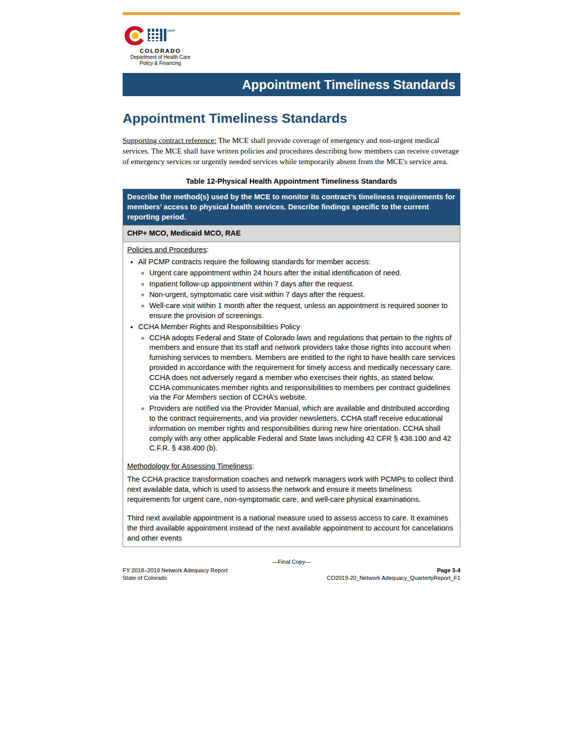HCPF
COLORADO
Department of Health Care
Policy & Financing
Appointment Timeliness Standards
Appointment Timeliness Standards
Supporting contract reference: The MCE shall provide coverage of emergency and non-urgent medical services. The MCE shall have written policies and procedures describing how members can receive coverage of emergency services or urgently needed services while temporarily absent from the MCE's service area.
Table 12-Physical Health Appointment Timeliness Standards
| Describe the method(s) used by the MCE to monitor its contract’s timeliness requirements for members’ access to physical health services. Describe findings specific to the current reporting period. |
| CHP+ MCO, Medicaid MCO, RAE |
| Policies and Procedures : All PCMP contracts require the following standards for member access: Urgent care appointment within 24 hours after the initial identification of need. Inpatient follow-up appointment within 7 days after the request. Non-urgent, symptomatic care visit within 7 days after the request. Well-care visit within 1 month after the request, unless an appointment is required sooner to ensure the provision of screenings. CCHA Member Rights and Responsibilities Policy CCHA adopts Federal and State of Colorado laws and regulations that pertain to the rights of members and ensure that its staff and network providers take those rights into account when furnishing services to members. Members are entitled to the right to have health care services provided in accordance with the requirement for timely access and medically necessary care. CCHA does not adversely regard a member who exercises their rights, as stated below. CCHA communicates member rights and responsibilities to members per contract guidelines via the For Members section of CCHA’s website. Providers are notified via the Provider Manual, which are available and distributed according to the contract requirements, and via provider newsletters. CCHA staff receive educational information on member rights and responsibilities during new hire orientation. CCHA shall comply with any other applicable Federal and State laws including 42 CFR § 438.100 and 42 C.F.R. § 438.400 (b). Methodology for Assessing Timeliness : The CCHA practice transformation coaches and network managers work with PCMPs to collect third next available data, which is used to assess the network and ensure it meets timeliness requirements for urgent care, non-symptomatic care, and well-care physical examinations. Third next available appointment is a national measure used to assess access to care. It examines the third available appointment instead of the next available appointment to account for cancelations and other events |
—Final Copy—
| FY 2018–2019 Network Adequacy Report | Page 3-4 |
| State of Colorado | CO2019-20_Network Adequacy_QuarterlyReport_F1 |